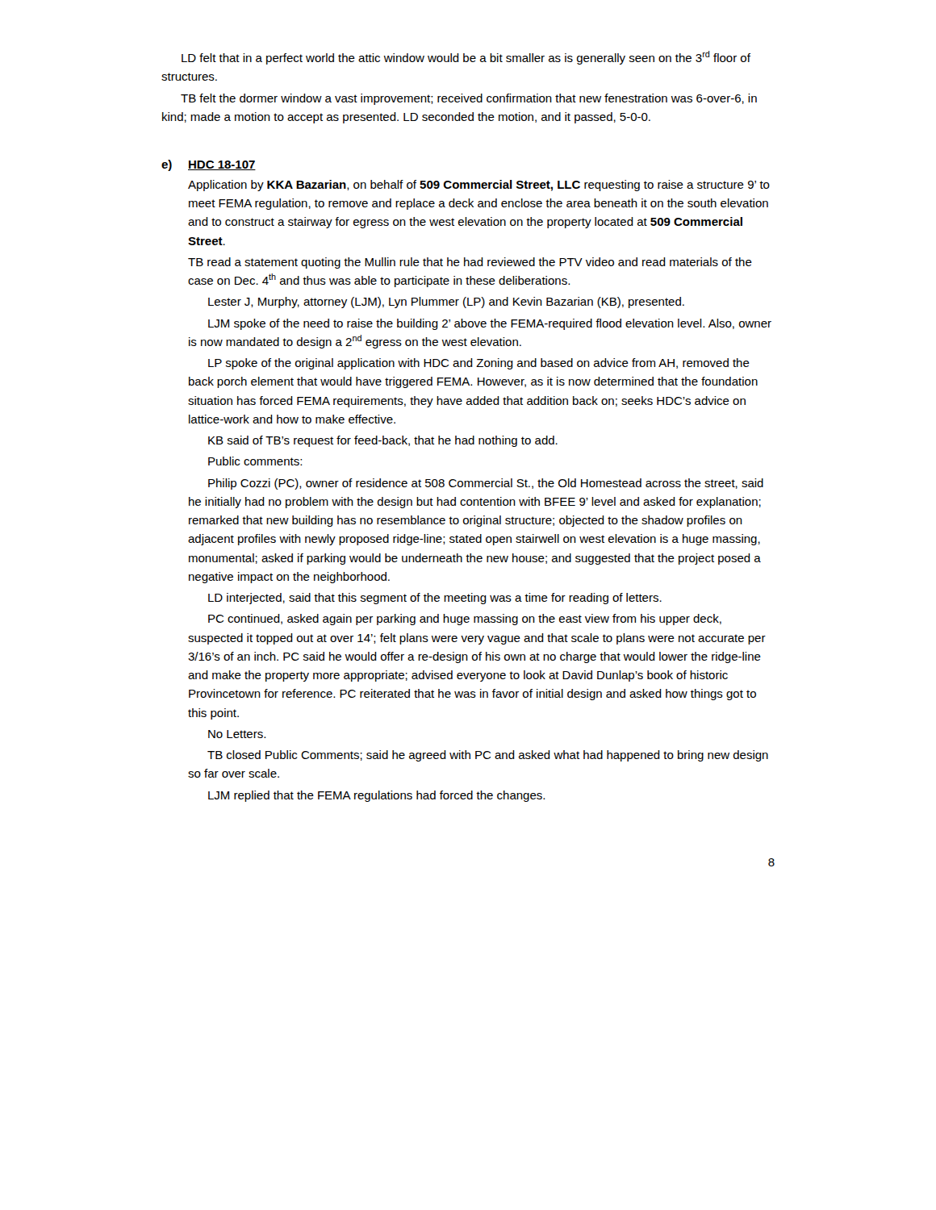LD felt that in a perfect world the attic window would be a bit smaller as is generally seen on the 3rd floor of structures.
TB felt the dormer window a vast improvement; received confirmation that new fenestration was 6-over-6, in kind; made a motion to accept as presented. LD seconded the motion, and it passed, 5-0-0.
e) HDC 18-107
Application by KKA Bazarian, on behalf of 509 Commercial Street, LLC requesting to raise a structure 9’ to meet FEMA regulation, to remove and replace a deck and enclose the area beneath it on the south elevation and to construct a stairway for egress on the west elevation on the property located at 509 Commercial Street.
TB read a statement quoting the Mullin rule that he had reviewed the PTV video and read materials of the case on Dec. 4th and thus was able to participate in these deliberations.
Lester J, Murphy, attorney (LJM), Lyn Plummer (LP) and Kevin Bazarian (KB), presented.
LJM spoke of the need to raise the building 2’ above the FEMA-required flood elevation level. Also, owner is now mandated to design a 2nd egress on the west elevation.
LP spoke of the original application with HDC and Zoning and based on advice from AH, removed the back porch element that would have triggered FEMA. However, as it is now determined that the foundation situation has forced FEMA requirements, they have added that addition back on; seeks HDC’s advice on lattice-work and how to make effective.
KB said of TB’s request for feed-back, that he had nothing to add.
Public comments:
Philip Cozzi (PC), owner of residence at 508 Commercial St., the Old Homestead across the street, said he initially had no problem with the design but had contention with BFEE 9’ level and asked for explanation; remarked that new building has no resemblance to original structure; objected to the shadow profiles on adjacent profiles with newly proposed ridge-line; stated open stairwell on west elevation is a huge massing, monumental; asked if parking would be underneath the new house; and suggested that the project posed a negative impact on the neighborhood.
LD interjected, said that this segment of the meeting was a time for reading of letters.
PC continued, asked again per parking and huge massing on the east view from his upper deck, suspected it topped out at over 14’; felt plans were very vague and that scale to plans were not accurate per 3/16’s of an inch. PC said he would offer a re-design of his own at no charge that would lower the ridge-line and make the property more appropriate; advised everyone to look at David Dunlap’s book of historic Provincetown for reference. PC reiterated that he was in favor of initial design and asked how things got to this point.
No Letters.
TB closed Public Comments; said he agreed with PC and asked what had happened to bring new design so far over scale.
LJM replied that the FEMA regulations had forced the changes.
8